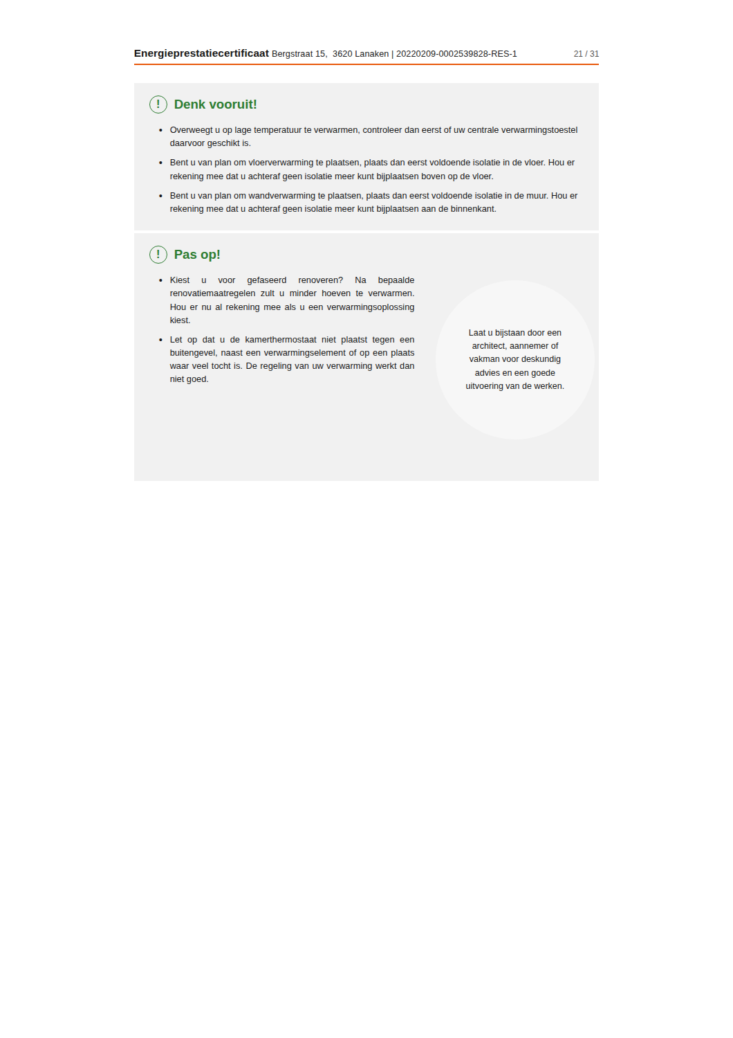Energieprestatiecertificaat Bergstraat 15, 3620 Lanaken | 20220209-0002539828-RES-1
21 / 31
! Denk vooruit!
Overweegt u op lage temperatuur te verwarmen, controleer dan eerst of uw centrale verwarmingstoestel daarvoor geschikt is.
Bent u van plan om vloerverwarming te plaatsen, plaats dan eerst voldoende isolatie in de vloer. Hou er rekening mee dat u achteraf geen isolatie meer kunt bijplaatsen boven op de vloer.
Bent u van plan om wandverwarming te plaatsen, plaats dan eerst voldoende isolatie in de muur. Hou er rekening mee dat u achteraf geen isolatie meer kunt bijplaatsen aan de binnenkant.
! Pas op!
Kiest u voor gefaseerd renoveren? Na bepaalde renovatiemaatregelen zult u minder hoeven te verwarmen. Hou er nu al rekening mee als u een verwarmingsoplossing kiest.
Let op dat u de kamerthermostaat niet plaatst tegen een buitengevel, naast een verwarmingselement of op een plaats waar veel tocht is. De regeling van uw verwarming werkt dan niet goed.
Laat u bijstaan door een architect, aannemer of vakman voor deskundig advies en een goede uitvoering van de werken.